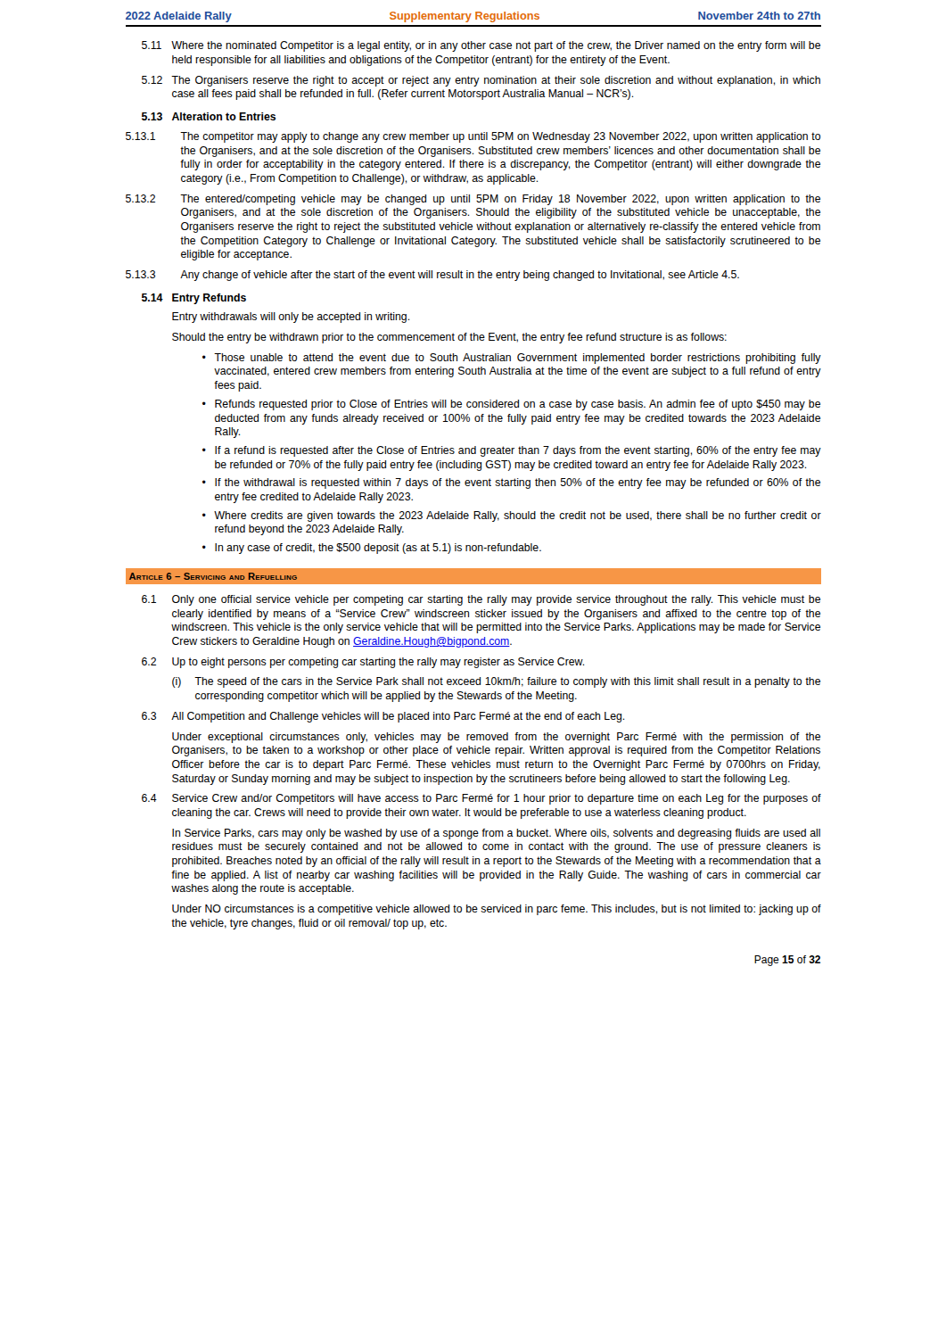2022 Adelaide Rally
Supplementary Regulations
November 24th to 27th
5.11
Where the nominated Competitor is a legal entity, or in any other case not part of the crew, the Driver named on the entry form will be held responsible for all liabilities and obligations of the Competitor (entrant) for the entirety of the Event.
5.12
The Organisers reserve the right to accept or reject any entry nomination at their sole discretion and without explanation, in which case all fees paid shall be refunded in full. (Refer current Motorsport Australia Manual – NCR’s).
5.13
Alteration to Entries
5.13.1
The competitor may apply to change any crew member up until 5PM on Wednesday 23 November 2022, upon written application to the Organisers, and at the sole discretion of the Organisers. Substituted crew members’ licences and other documentation shall be fully in order for acceptability in the category entered. If there is a discrepancy, the Competitor (entrant) will either downgrade the category (i.e., From Competition to Challenge), or withdraw, as applicable.
5.13.2
The entered/competing vehicle may be changed up until 5PM on Friday 18 November 2022, upon written application to the Organisers, and at the sole discretion of the Organisers. Should the eligibility of the substituted vehicle be unacceptable, the Organisers reserve the right to reject the substituted vehicle without explanation or alternatively re-classify the entered vehicle from the Competition Category to Challenge or Invitational Category. The substituted vehicle shall be satisfactorily scrutineered to be eligible for acceptance.
5.13.3
Any change of vehicle after the start of the event will result in the entry being changed to Invitational, see Article 4.5.
5.14
Entry Refunds
Entry withdrawals will only be accepted in writing.
Should the entry be withdrawn prior to the commencement of the Event, the entry fee refund structure is as follows:
Those unable to attend the event due to South Australian Government implemented border restrictions prohibiting fully vaccinated, entered crew members from entering South Australia at the time of the event are subject to a full refund of entry fees paid.
Refunds requested prior to Close of Entries will be considered on a case by case basis. An admin fee of upto $450 may be deducted from any funds already received or 100% of the fully paid entry fee may be credited towards the 2023 Adelaide Rally.
If a refund is requested after the Close of Entries and greater than 7 days from the event starting, 60% of the entry fee may be refunded or 70% of the fully paid entry fee (including GST) may be credited toward an entry fee for Adelaide Rally 2023.
If the withdrawal is requested within 7 days of the event starting then 50% of the entry fee may be refunded or 60% of the entry fee credited to Adelaide Rally 2023.
Where credits are given towards the 2023 Adelaide Rally, should the credit not be used, there shall be no further credit or refund beyond the 2023 Adelaide Rally.
In any case of credit, the $500 deposit (as at 5.1) is non-refundable.
Article 6 – Servicing and Refuelling
6.1
Only one official service vehicle per competing car starting the rally may provide service throughout the rally. This vehicle must be clearly identified by means of a “Service Crew” windscreen sticker issued by the Organisers and affixed to the centre top of the windscreen. This vehicle is the only service vehicle that will be permitted into the Service Parks. Applications may be made for Service Crew stickers to Geraldine Hough on Geraldine.Hough@bigpond.com.
6.2
Up to eight persons per competing car starting the rally may register as Service Crew.
(i)
The speed of the cars in the Service Park shall not exceed 10km/h; failure to comply with this limit shall result in a penalty to the corresponding competitor which will be applied by the Stewards of the Meeting.
6.3
All Competition and Challenge vehicles will be placed into Parc Fermé at the end of each Leg.
Under exceptional circumstances only, vehicles may be removed from the overnight Parc Fermé with the permission of the Organisers, to be taken to a workshop or other place of vehicle repair. Written approval is required from the Competitor Relations Officer before the car is to depart Parc Fermé. These vehicles must return to the Overnight Parc Fermé by 0700hrs on Friday, Saturday or Sunday morning and may be subject to inspection by the scrutineers before being allowed to start the following Leg.
6.4
Service Crew and/or Competitors will have access to Parc Fermé for 1 hour prior to departure time on each Leg for the purposes of cleaning the car. Crews will need to provide their own water. It would be preferable to use a waterless cleaning product.
In Service Parks, cars may only be washed by use of a sponge from a bucket. Where oils, solvents and degreasing fluids are used all residues must be securely contained and not be allowed to come in contact with the ground. The use of pressure cleaners is prohibited. Breaches noted by an official of the rally will result in a report to the Stewards of the Meeting with a recommendation that a fine be applied. A list of nearby car washing facilities will be provided in the Rally Guide. The washing of cars in commercial car washes along the route is acceptable.
Under NO circumstances is a competitive vehicle allowed to be serviced in parc feme. This includes, but is not limited to: jacking up of the vehicle, tyre changes, fluid or oil removal/ top up, etc.
Page 15 of 32